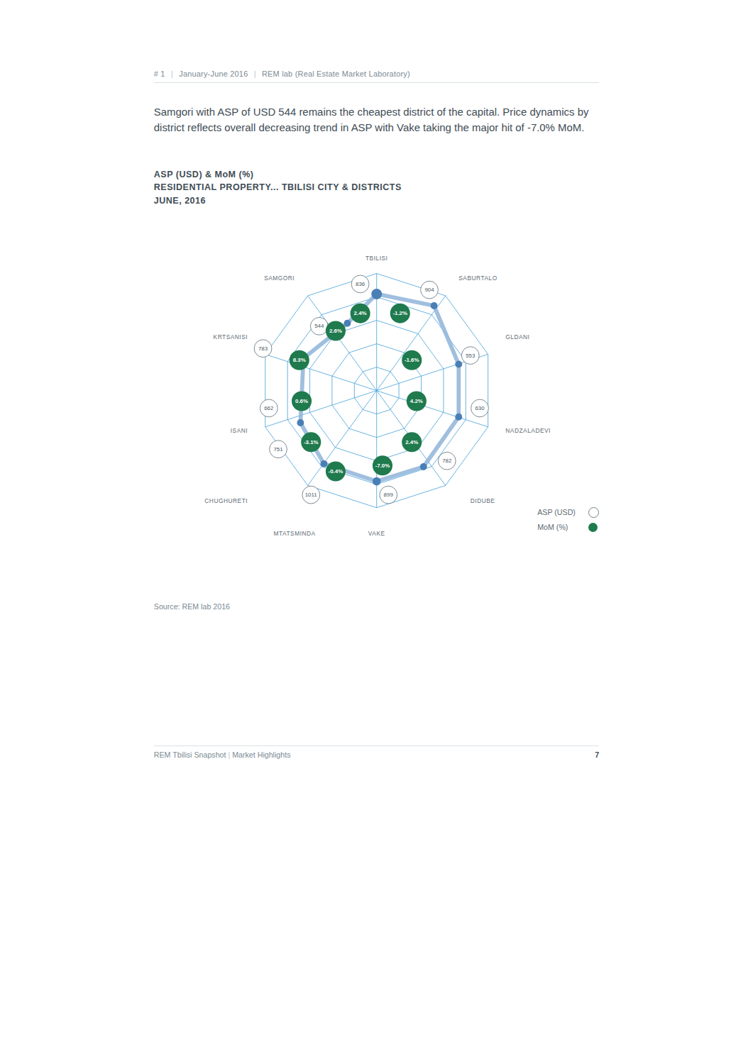# 1 | January-June 2016 | REM lab (Real Estate Market Laboratory)
Samgori with ASP of USD 544 remains the cheapest district of the capital. Price dynamics by district reflects overall decreasing trend in ASP with Vake taking the major hit of -7.0% MoM.
ASP (USD) & MoM (%)
RESIDENTIAL PROPERTY... TBILISI CITY & DISTRICTS
JUNE, 2016
836 904 553 630 782 899 1011 751 662 783 544 2.4% -1.2% -1.6% 4.2% 2.4% -7.0% -0.4% -3.1% 0.6% 8.3% 2.6% TBILISI SABURTALO GLDANI NADZALADEVI DIDUBE VAKE MTATSMINDA CHUGHURETI ISANI KRTSANISI SAMGORI
ASP (USD)
MoM (%)
Source: REM lab 2016
REM Tbilisi Snapshot | Market Highlights 7